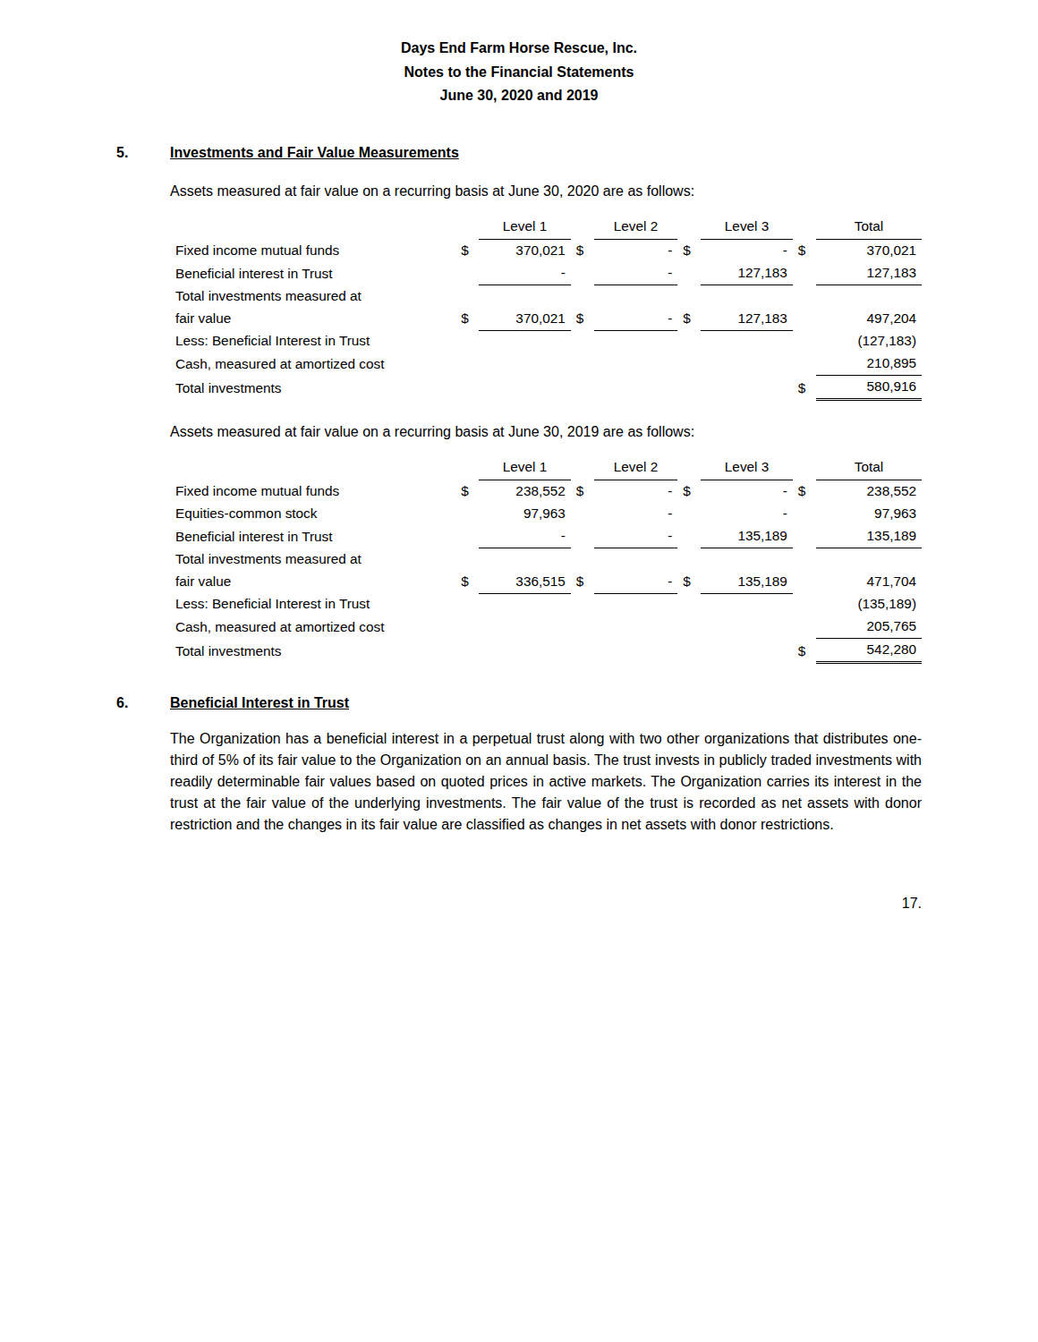Days End Farm Horse Rescue, Inc.
Notes to the Financial Statements
June 30, 2020 and 2019
5.
Investments and Fair Value Measurements
Assets measured at fair value on a recurring basis at June 30, 2020 are as follows:
| | | Level 1 | | Level 2 | | Level 3 | | Total |
| --- | --- | --- | --- | --- | --- | --- | --- | --- |
| Fixed income mutual funds | $ | 370,021 | $ | - | $ | - | $ | 370,021 |
| Beneficial interest in Trust | | - | | - | | 127,183 | | 127,183 |
| Total investments measured at | | | | | | | | |
| fair value | $ | 370,021 | $ | - | $ | 127,183 | | 497,204 |
| Less: Beneficial Interest in Trust | | | | | | | | (127,183) |
| Cash, measured at amortized cost | | | | | | | | 210,895 |
| Total investments | | | | | | | $ | 580,916 |
Assets measured at fair value on a recurring basis at June 30, 2019 are as follows:
| | | Level 1 | | Level 2 | | Level 3 | | Total |
| --- | --- | --- | --- | --- | --- | --- | --- | --- |
| Fixed income mutual funds | $ | 238,552 | $ | - | $ | - | $ | 238,552 |
| Equities-common stock | | 97,963 | | - | | - | | 97,963 |
| Beneficial interest in Trust | | - | | - | | 135,189 | | 135,189 |
| Total investments measured at | | | | | | | | |
| fair value | $ | 336,515 | $ | - | $ | 135,189 | | 471,704 |
| Less: Beneficial Interest in Trust | | | | | | | | (135,189) |
| Cash, measured at amortized cost | | | | | | | | 205,765 |
| Total investments | | | | | | | $ | 542,280 |
6.
Beneficial Interest in Trust
The Organization has a beneficial interest in a perpetual trust along with two other organizations that distributes one-third of 5% of its fair value to the Organization on an annual basis. The trust invests in publicly traded investments with readily determinable fair values based on quoted prices in active markets. The Organization carries its interest in the trust at the fair value of the underlying investments. The fair value of the trust is recorded as net assets with donor restriction and the changes in its fair value are classified as changes in net assets with donor restrictions.
17.